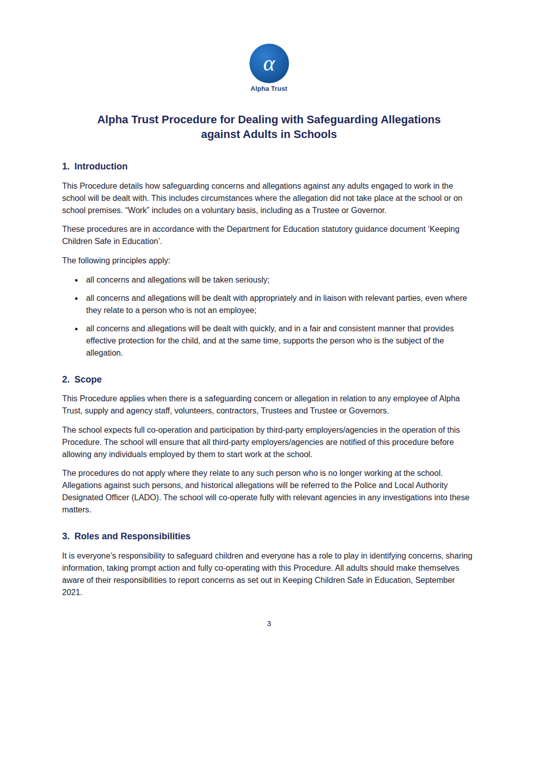α Alpha Trust
Alpha Trust Procedure for Dealing with Safeguarding Allegations
against Adults in Schools
1. Introduction
This Procedure details how safeguarding concerns and allegations against any adults engaged to work in the school will be dealt with. This includes circumstances where the allegation did not take place at the school or on school premises. “Work” includes on a voluntary basis, including as a Trustee or Governor.
These procedures are in accordance with the Department for Education statutory guidance document ‘Keeping Children Safe in Education’.
The following principles apply:
all concerns and allegations will be taken seriously;
all concerns and allegations will be dealt with appropriately and in liaison with relevant parties, even where they relate to a person who is not an employee;
all concerns and allegations will be dealt with quickly, and in a fair and consistent manner that provides effective protection for the child, and at the same time, supports the person who is the subject of the allegation.
2. Scope
This Procedure applies when there is a safeguarding concern or allegation in relation to any employee of Alpha Trust, supply and agency staff, volunteers, contractors, Trustees and Trustee or Governors.
The school expects full co-operation and participation by third-party employers/agencies in the operation of this Procedure. The school will ensure that all third-party employers/agencies are notified of this procedure before allowing any individuals employed by them to start work at the school.
The procedures do not apply where they relate to any such person who is no longer working at the school. Allegations against such persons, and historical allegations will be referred to the Police and Local Authority Designated Officer (LADO). The school will co-operate fully with relevant agencies in any investigations into these matters.
3. Roles and Responsibilities
It is everyone’s responsibility to safeguard children and everyone has a role to play in identifying concerns, sharing information, taking prompt action and fully co-operating with this Procedure. All adults should make themselves aware of their responsibilities to report concerns as set out in Keeping Children Safe in Education, September 2021.
3